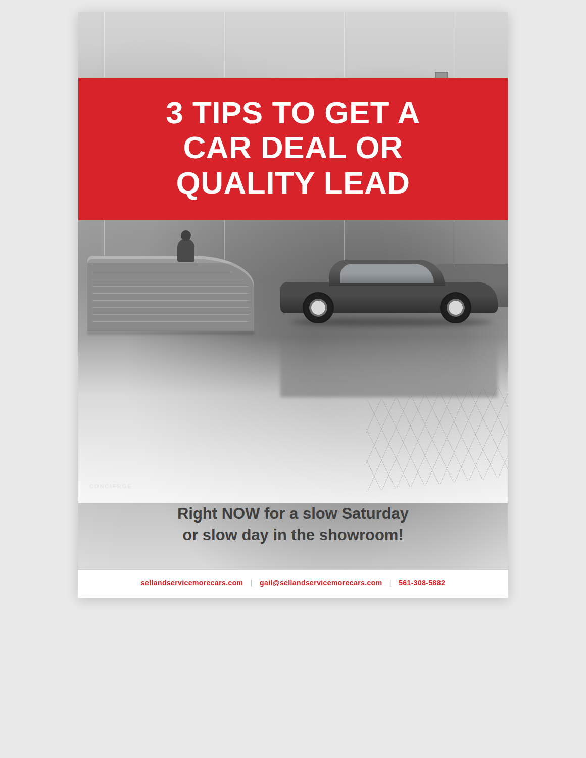3 Tips to Get a
Car Deal or
Quality Lead
CONCIERGE
Right NOW for a slow Saturday
or slow day in the showroom!
sellandservicemorecars.com | gail@sellandservicemorecars.com | 561-308-5882